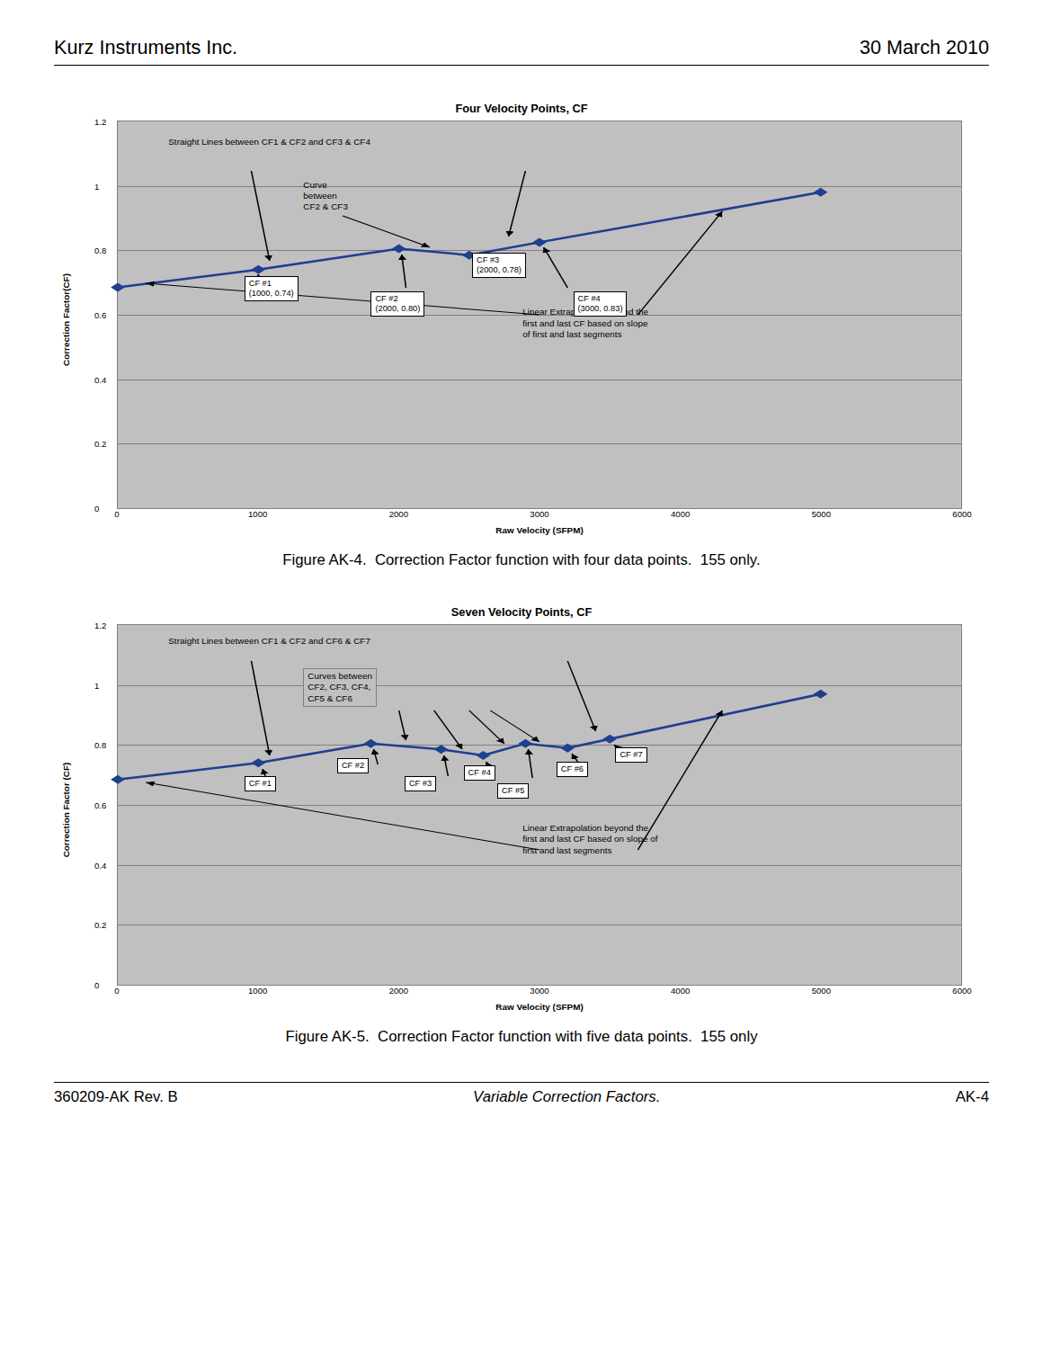Kurz Instruments Inc.
30 March 2010
Four Velocity Points, CF
Correction Factor(CF)
1.2
1
0.8
0.6
0.4
0.2
0
Straight Lines between CF1 & CF2 and CF3 & CF4
Curve
between
CF2 & CF3
Linear Extrapolation beyond the
first and last CF based on slope
of first and last segments
CF #1
(1000, 0.74)
CF #2
(2000, 0.80)
CF #3
(2000, 0.78)
CF #4
(3000, 0.83)
0 1000 2000 3000 4000 5000 6000
Raw Velocity (SFPM)
Figure AK-4. Correction Factor function with four data points. 155 only.
Seven Velocity Points, CF
Correction Factor (CF)
1.2
1
0.8
0.6
0.4
0.2
0
Straight Lines between CF1 & CF2 and CF6 & CF7
Curves between
CF2, CF3, CF4,
CF5 & CF6
Linear Extrapolation beyond the
first and last CF based on slope of
first and last segments
CF #1
CF #2
CF #3
CF #4
CF #5
CF #6
CF #7
0 1000 2000 3000 4000 5000 6000
Raw Velocity (SFPM)
Figure AK-5. Correction Factor function with five data points. 155 only
360209-AK Rev. B
Variable Correction Factors.
AK-4